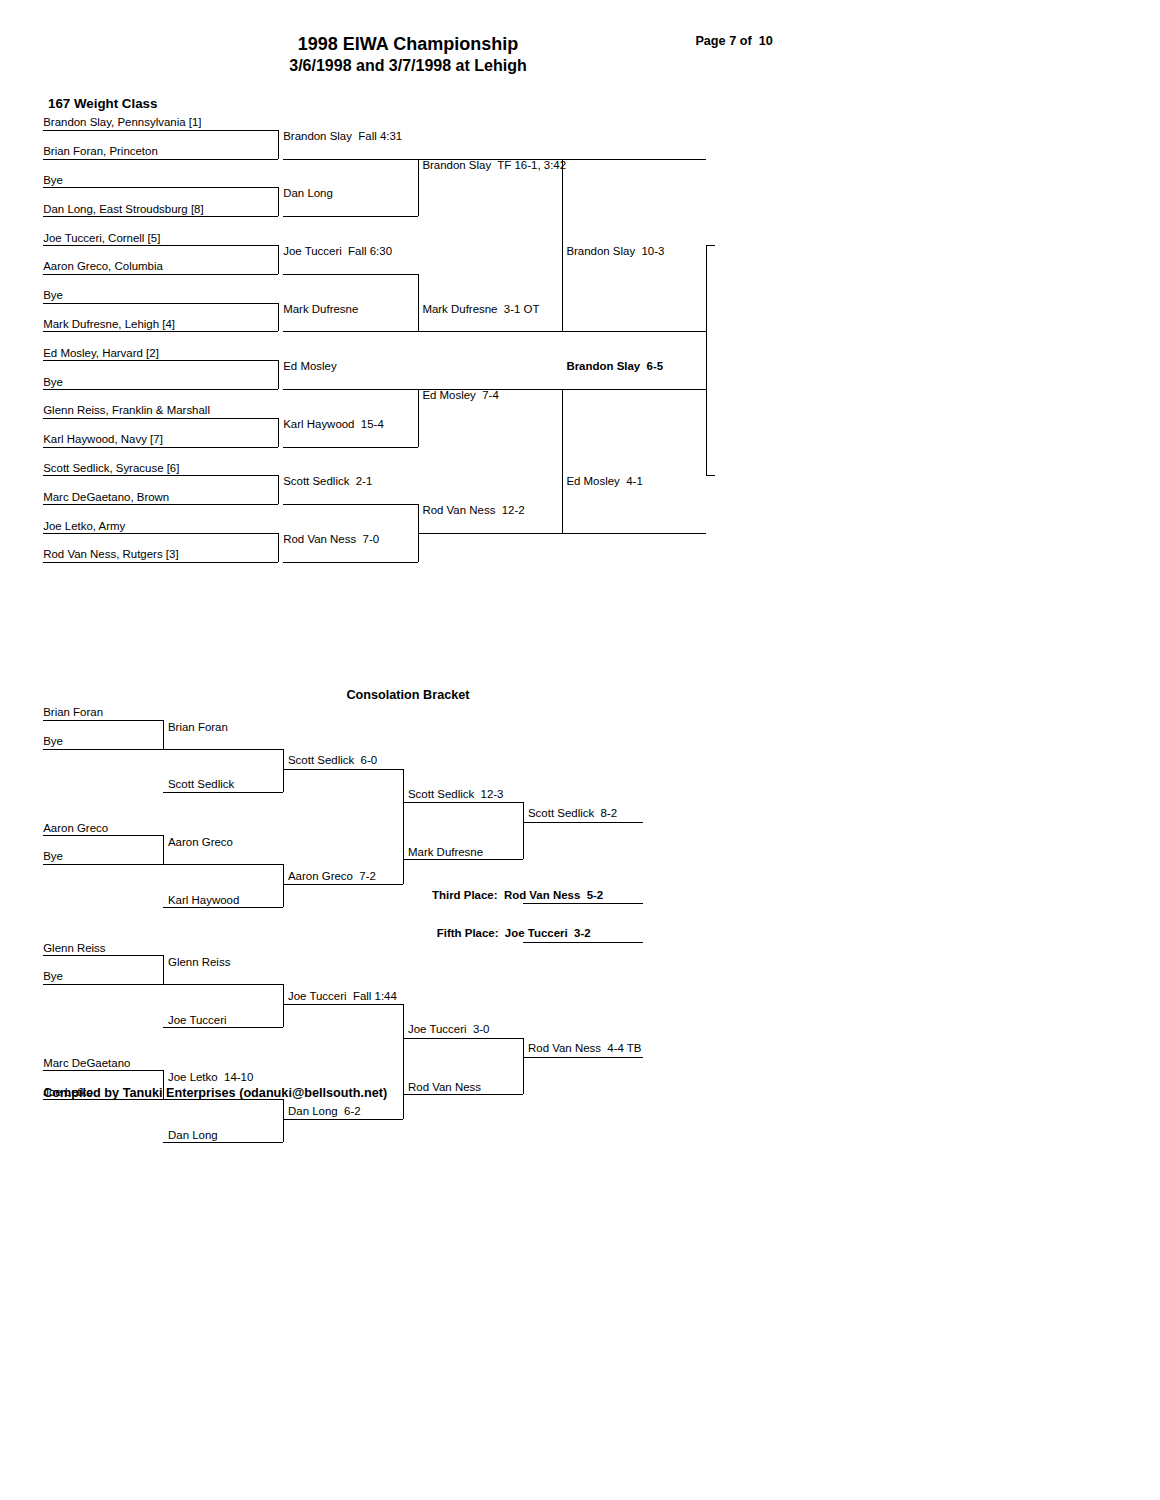Page 7 of 10
1998 EIWA Championship
3/6/1998 and 3/7/1998 at Lehigh
167 Weight Class
Brandon Slay, Pennsylvania [1]
Brian Foran, Princeton
Bye
Dan Long, East Stroudsburg [8]
Joe Tucceri, Cornell [5]
Aaron Greco, Columbia
Bye
Mark Dufresne, Lehigh [4]
Ed Mosley, Harvard [2]
Bye
Glenn Reiss, Franklin & Marshall
Karl Haywood, Navy [7]
Scott Sedlick, Syracuse [6]
Marc DeGaetano, Brown
Joe Letko, Army
Rod Van Ness, Rutgers [3]
Brandon Slay Fall 4:31
Dan Long
Joe Tucceri Fall 6:30
Mark Dufresne
Ed Mosley
Karl Haywood 15-4
Scott Sedlick 2-1
Rod Van Ness 7-0
Brandon Slay TF 16-1, 3:42
Mark Dufresne 3-1 OT
Ed Mosley 7-4
Rod Van Ness 12-2
Brandon Slay 10-3
Ed Mosley 4-1
Brandon Slay 6-5
Consolation Bracket
Brian Foran
Bye
Brian Foran
Scott Sedlick
Scott Sedlick 6-0
Aaron Greco
Bye
Aaron Greco
Karl Haywood
Aaron Greco 7-2
Scott Sedlick 12-3
Mark Dufresne
Scott Sedlick 8-2
Third Place: Rod Van Ness 5-2
Fifth Place: Joe Tucceri 3-2
Glenn Reiss
Bye
Glenn Reiss
Joe Tucceri
Joe Tucceri Fall 1:44
Marc DeGaetano
Joe Letko
Joe Letko 14-10
Dan Long
Dan Long 6-2
Joe Tucceri 3-0
Rod Van Ness
Rod Van Ness 4-4 TB
Compiled by Tanuki Enterprises (odanuki@bellsouth.net)